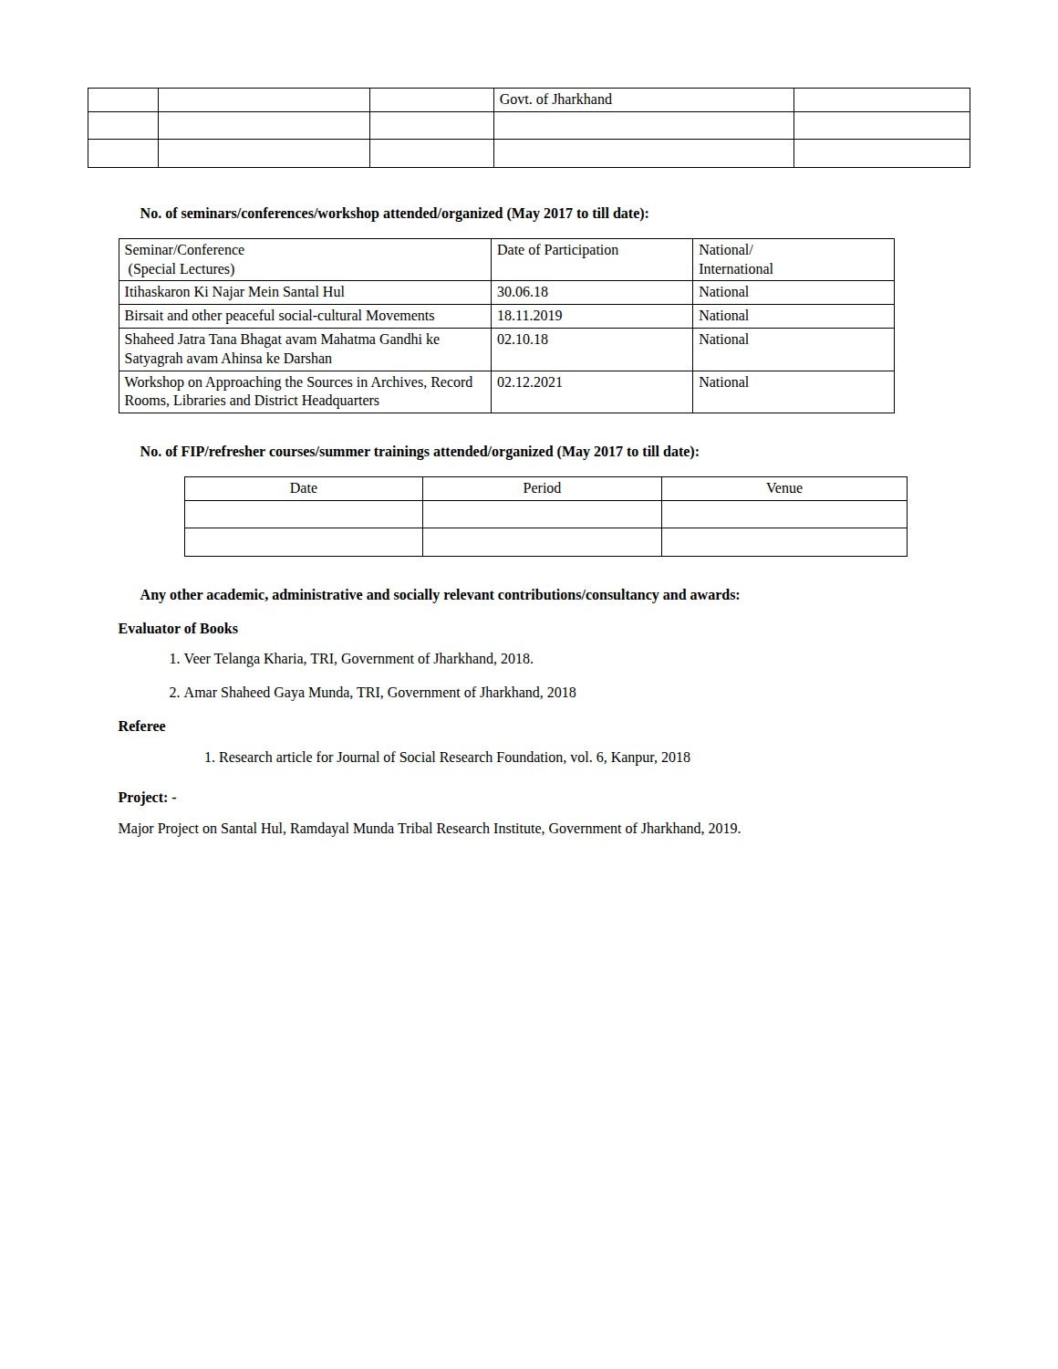| | | | Govt. of Jharkhand | |
No. of seminars/conferences/workshop attended/organized (May 2017 to till date):
| Seminar/Conference (Special Lectures) | Date of Participation | National/ International |
| --- | --- | --- |
| Itihaskaron Ki Najar Mein Santal Hul | 30.06.18 | National |
| Birsait and other peaceful social-cultural Movements | 18.11.2019 | National |
| Shaheed Jatra Tana Bhagat avam Mahatma Gandhi ke Satyagrah avam Ahinsa ke Darshan | 02.10.18 | National |
| Workshop on Approaching the Sources in Archives, Record Rooms, Libraries and District Headquarters | 02.12.2021 | National |
No. of FIP/refresher courses/summer trainings attended/organized (May 2017 to till date):
| Date | Period | Venue |
| --- | --- | --- |
Any other academic, administrative and socially relevant contributions/consultancy and awards:
Evaluator of Books
Veer Telanga Kharia, TRI, Government of Jharkhand, 2018.
Amar Shaheed Gaya Munda, TRI, Government of Jharkhand, 2018
Referee
Research article for Journal of Social Research Foundation, vol. 6, Kanpur, 2018
Project: -
Major Project on Santal Hul, Ramdayal Munda Tribal Research Institute, Government of Jharkhand, 2019.